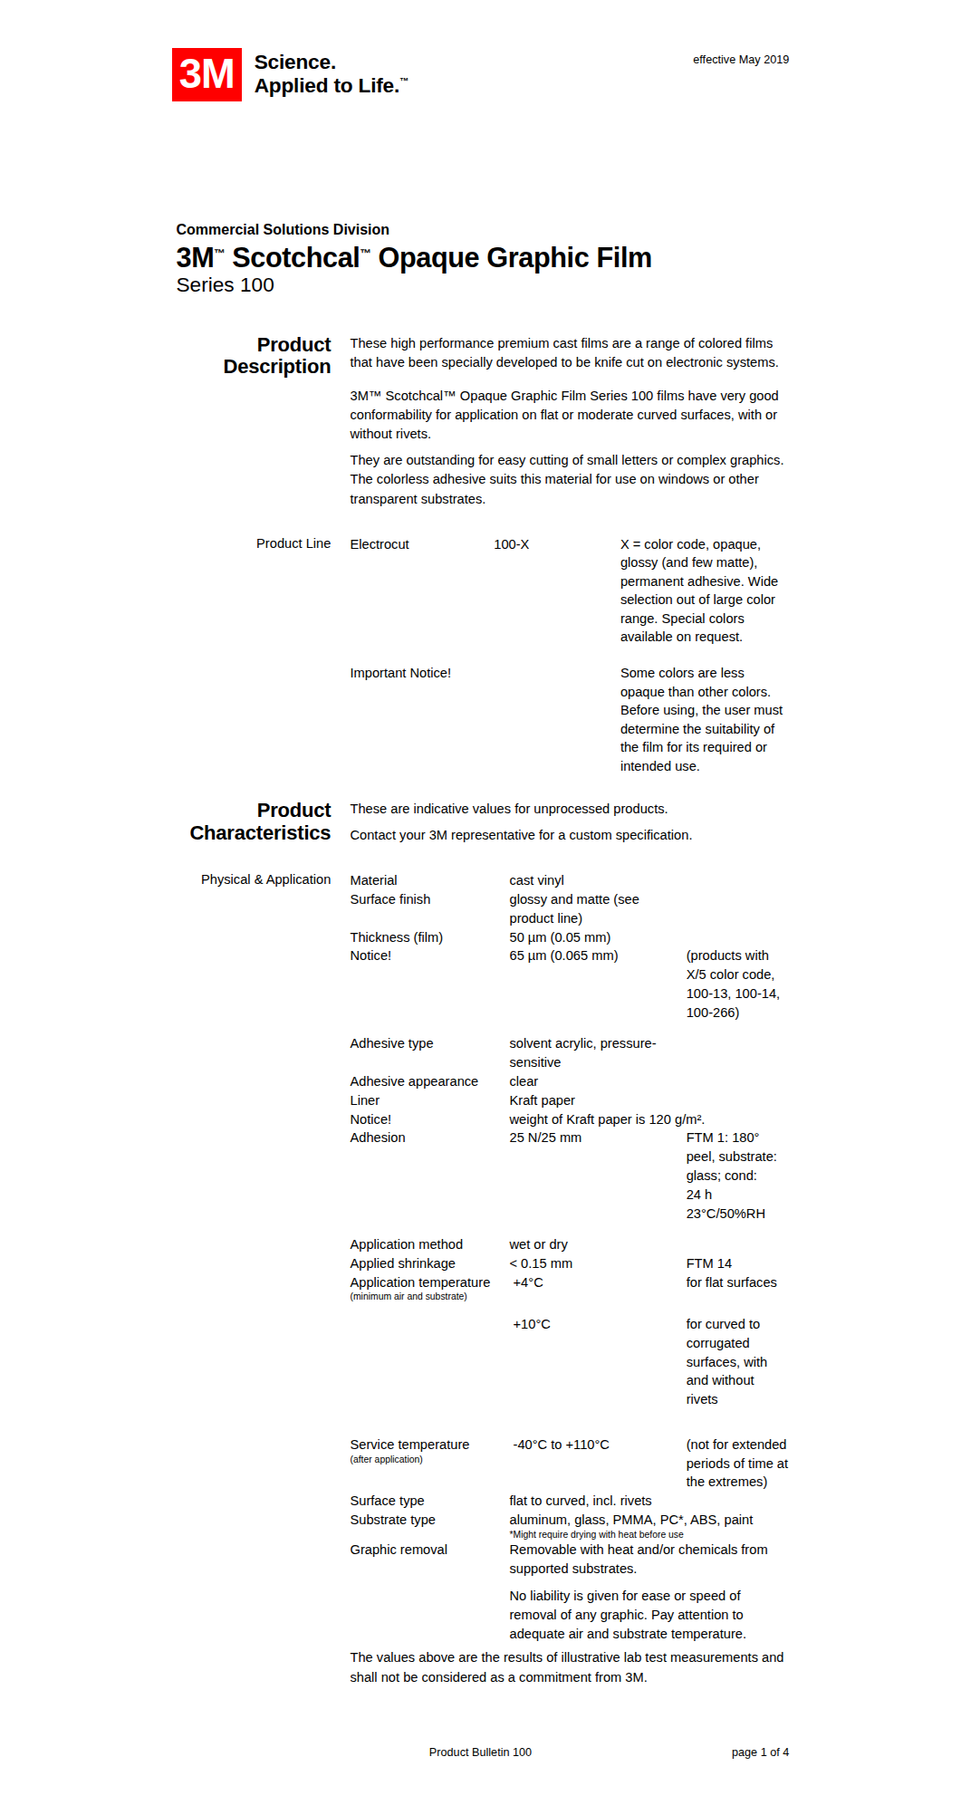3M
Science.
Applied to Life.™
effective May 2019
Commercial Solutions Division
3M™ Scotchcal™ Opaque Graphic Film
Series 100
Product
Description
These high performance premium cast films are a range of colored films that have been specially developed to be knife cut on electronic systems.
3M™ Scotchcal™ Opaque Graphic Film Series 100 films have very good conformability for application on flat or moderate curved surfaces, with or without rivets.
They are outstanding for easy cutting of small letters or complex graphics. The colorless adhesive suits this material for use on windows or other transparent substrates.
Product Line
| Electrocut | 100-X | X = color code, opaque, glossy (and few matte), permanent adhesive. Wide selection out of large color range. Special colors available on request. |
| Important Notice! | | Some colors are less opaque than other colors. Before using, the user must determine the suitability of the film for its required or intended use. |
Product
Characteristics
These are indicative values for unprocessed products.
Contact your 3M representative for a custom specification.
Physical & Application
| Material | cast vinyl | |
| Surface finish | glossy and matte (see product line) | |
| Thickness (film) | 50 µm (0.05 mm) | |
| Notice! | 65 µm (0.065 mm) | (products with X/5 color code, 100-13, 100-14, 100-266) |
| Adhesive type | solvent acrylic, pressure-sensitive | |
| Adhesive appearance | clear | |
| Liner | Kraft paper | |
| Notice! | weight of Kraft paper is 120 g/m². |
| Adhesion | 25 N/25 mm | FTM 1: 180° peel, substrate: glass; cond: 24 h 23°C/50%RH |
| Application method | wet or dry | |
| Applied shrinkage | < 0.15 mm | FTM 14 |
| Application temperature (minimum air and substrate) | +4°C | for flat surfaces |
| | +10°C | for curved to corrugated surfaces, with and without rivets |
| Service temperature (after application) | -40°C to +110°C | (not for extended periods of time at the extremes) |
| Surface type | flat to curved, incl. rivets |
| Substrate type | aluminum, glass, PMMA, PC*, ABS, paint *Might require drying with heat before use |
| Graphic removal | Removable with heat and/or chemicals from supported substrates. |
| | No liability is given for ease or speed of removal of any graphic. Pay attention to adequate air and substrate temperature. |
The values above are the results of illustrative lab test measurements and shall not be considered as a commitment from 3M.
Product Bulletin 100 page 1 of 4